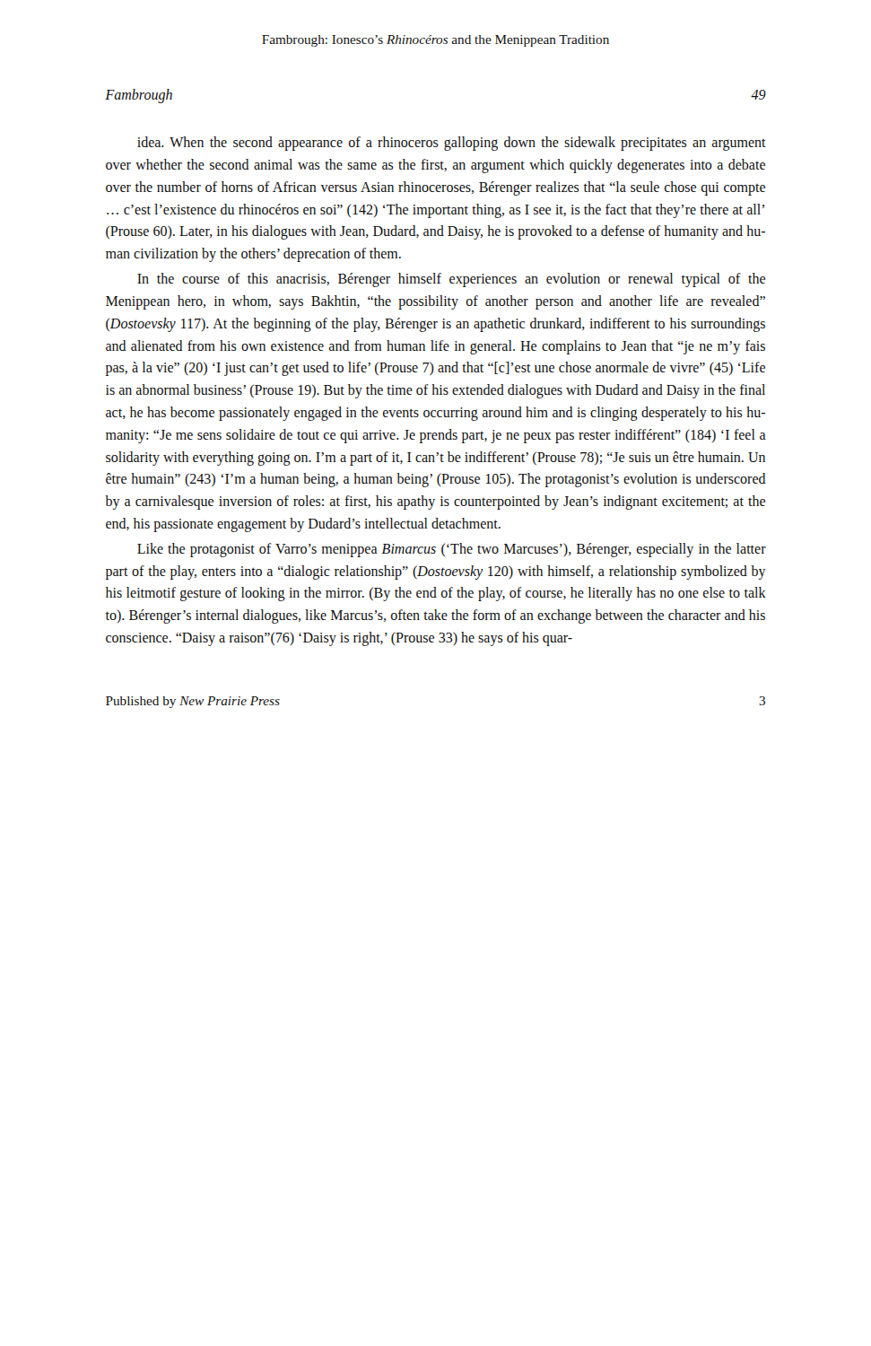Fambrough: Ionesco’s Rhinocéros and the Menippean Tradition
Fambrough 49
idea. When the second appearance of a rhinoceros galloping down the sidewalk precipitates an argument over whether the second animal was the same as the first, an argument which quickly degenerates into a debate over the number of horns of African versus Asian rhinoceroses, Bérenger realizes that “la seule chose qui compte … c’est l’existence du rhinocéros en soi” (142) ‘The important thing, as I see it, is the fact that they’re there at all’ (Prouse 60). Later, in his dialogues with Jean, Dudard, and Daisy, he is provoked to a defense of humanity and human civilization by the others’ deprecation of them.
In the course of this anacrisis, Bérenger himself experiences an evolution or renewal typical of the Menippean hero, in whom, says Bakhtin, “the possibility of another person and another life are revealed” (Dostoevsky 117). At the beginning of the play, Bérenger is an apathetic drunkard, indifferent to his surroundings and alienated from his own existence and from human life in general. He complains to Jean that “je ne m’y fais pas, à la vie” (20) ‘I just can’t get used to life’ (Prouse 7) and that “[c]’est une chose anormale de vivre” (45) ‘Life is an abnormal business’ (Prouse 19). But by the time of his extended dialogues with Dudard and Daisy in the final act, he has become passionately engaged in the events occurring around him and is clinging desperately to his humanity: “Je me sens solidaire de tout ce qui arrive. Je prends part, je ne peux pas rester indifférent” (184) ‘I feel a solidarity with everything going on. I’m a part of it, I can’t be indifferent’ (Prouse 78); “Je suis un être humain. Un être humain” (243) ‘I’m a human being, a human being’ (Prouse 105). The protagonist’s evolution is underscored by a carnivalesque inversion of roles: at first, his apathy is counterpointed by Jean’s indignant excitement; at the end, his passionate engagement by Dudard’s intellectual detachment.
Like the protagonist of Varro’s menippea Bimarcus (‘The two Marcuses’), Bérenger, especially in the latter part of the play, enters into a “dialogic relationship” (Dostoevsky 120) with himself, a relationship symbolized by his leitmotif gesture of looking in the mirror. (By the end of the play, of course, he literally has no one else to talk to). Bérenger’s internal dialogues, like Marcus’s, often take the form of an exchange between the character and his conscience. “Daisy a raison”(76) ‘Daisy is right,’ (Prouse 33) he says of his quar-
Published by New Prairie Press 3